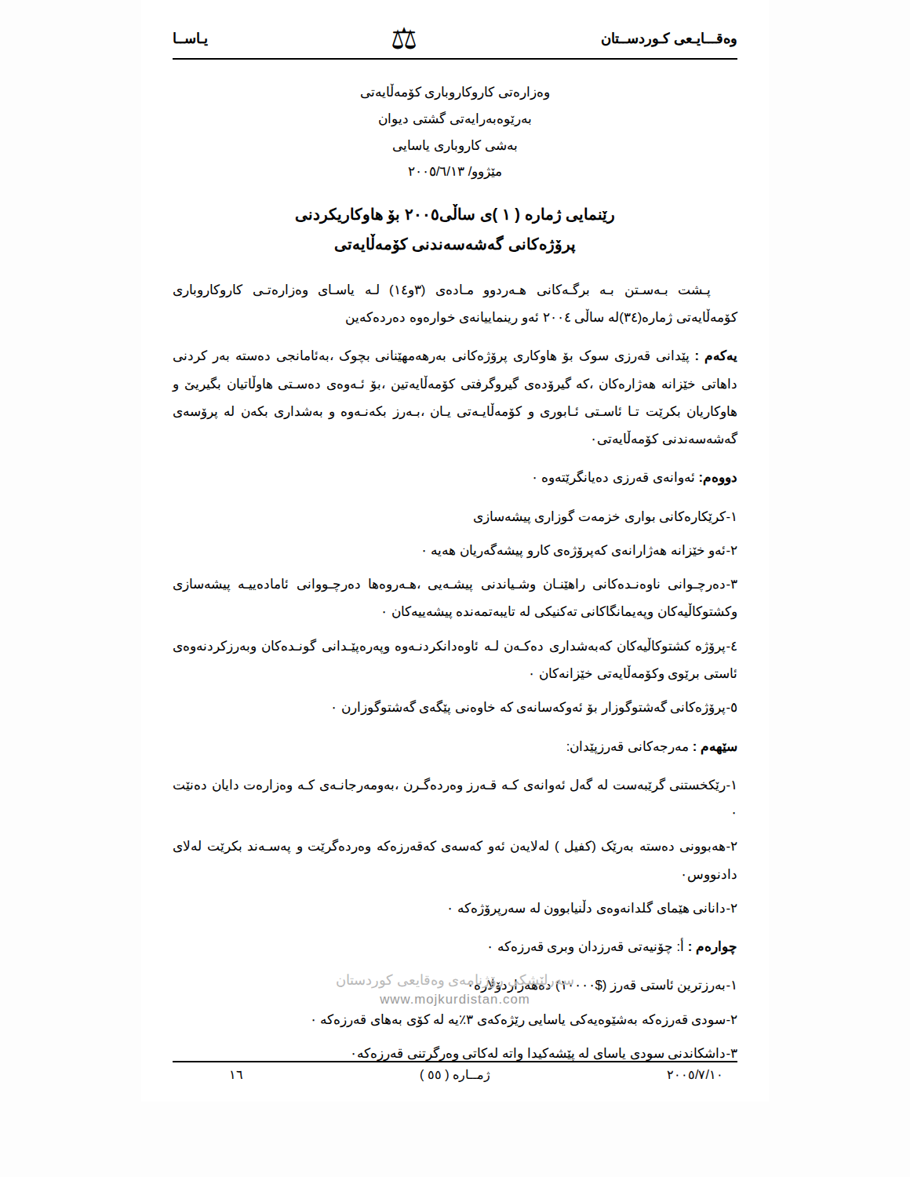وەقـــایـعی کـوردســتان
⚖
یـاســا
وەزارەتی کاروکاروباری کۆمەڵایەتی بەرێوەبەرایەتی گشتی دیوان بەشی کاروباری یاسایی مێژوو/ ٢٠٠٥/٦/١٣
رێنمایی ژماره ( ١ )ی ساڵی٢٠٠٥ بۆ هاوکاریکردنی
پرۆژەکانی گەشەسەندنی کۆمەڵایەتی
پـشت بـەسـتن بـە برگـەکانی هـەردوو مـادەی (٣و١٤) لـە یاسـای وەزارەتـی کاروکاروباری کۆمەڵایەتی ژماره(٣٤)لە ساڵی ٢٠٠٤ ئەو رینماییانەی خوارەوە دەردەکەین
یەکەم : پێدانی قەرزی سوک بۆ هاوکاری پرۆژەکانی بەرهەمهێنانی بچوک ،بەئامانجی دەستە بەر کردنی داهاتی خێزانە هەژارەکان ،کە گیرۆدەی گیروگرفتی کۆمەڵایەتین ،بۆ ئـەوەی دەسـتی هاوڵاتیان بگیریێ و هاوکاریان بکرێت تـا ئاسـتی ئـابوری و کۆمەڵایـەتی یـان ،بـەرز بکەنـەوە و بەشداری بکەن لە پرۆسەی گەشەسەندنی کۆمەڵایەتی٠
دووەم: ئەوانەی قەرزی دەیانگرێتەوە ٠
١-کرێکارەکانی بواری خزمەت گوزاری پیشەسازی
٢-ئەو خێزانە هەژارانەی کەپرۆژەی کارو پیشەگەریان هەیە ٠
٣-دەرچـوانی ناوەنـدەکانی راهێنـان وشـیاندنی پیشـەیی ،هـەروەها دەرچـووانی ئامادەییـە پیشەسازی وکشتوکاڵیەکان وپەیمانگاکانی تەکنیکی لە تایبەتمەنده پیشەییەکان ٠
٤-پرۆژە کشتوکاڵیەکان کەبەشداری دەکـەن لـە ئاوەدانکردنـەوە وپەرەپێـدانی گونـدەکان وبەرزکردنەوەی ئاستی برێوی وکۆمەڵایەتی خێزانەکان ٠
٥-پرۆژەکانی گەشتوگوزار بۆ ئەوکەسانەی کە خاوەنی پێگەی گەشتوگوزارن ٠
سێهەم : مەرجەکانی قەرزپێدان:
١-رێکخستنی گرێبەست لە گەل ئەوانەی کـە قـەرز وەردەگـرن ،بەومەرجانـەی کـە وەزارەت دایان دەنێت ٠
٢-هەبوونی دەستە بەرێک (کفیل ) لەلایەن ئەو کەسەی کەقەرزەکە وەردەگرێت و پەسـەند بکرێت لەلای دادنووس٠
٢-دانانی هێمای گلدانەوەی دڵنیابوون لە سەرپرۆژەکە ٠
چوارەم : أ: چۆنیەتی قەرزدان وبری قەرزەکە ٠
١-بەرزترین ئاستی قەرز ($١٠٠٠٠) دەهەزاردۆلارە٠
٢-سودی قەرزەکە بەشێوەیەکی یاسایی رێژەکەی ٣٪یە لە کۆی بەهای قەرزەکە ٠
٣-داشکاندنی سودی یاسای لە پێشەکیدا واتە لەکاتی وەرگرتنی قەرزەکە٠
سەرلێشکی رۆژنامەی وەقایعی کوردستان www.mojkurdistan.com
١٦
ژمــاره ( ٥٥ )
٢٠٠٥/٧/١٠